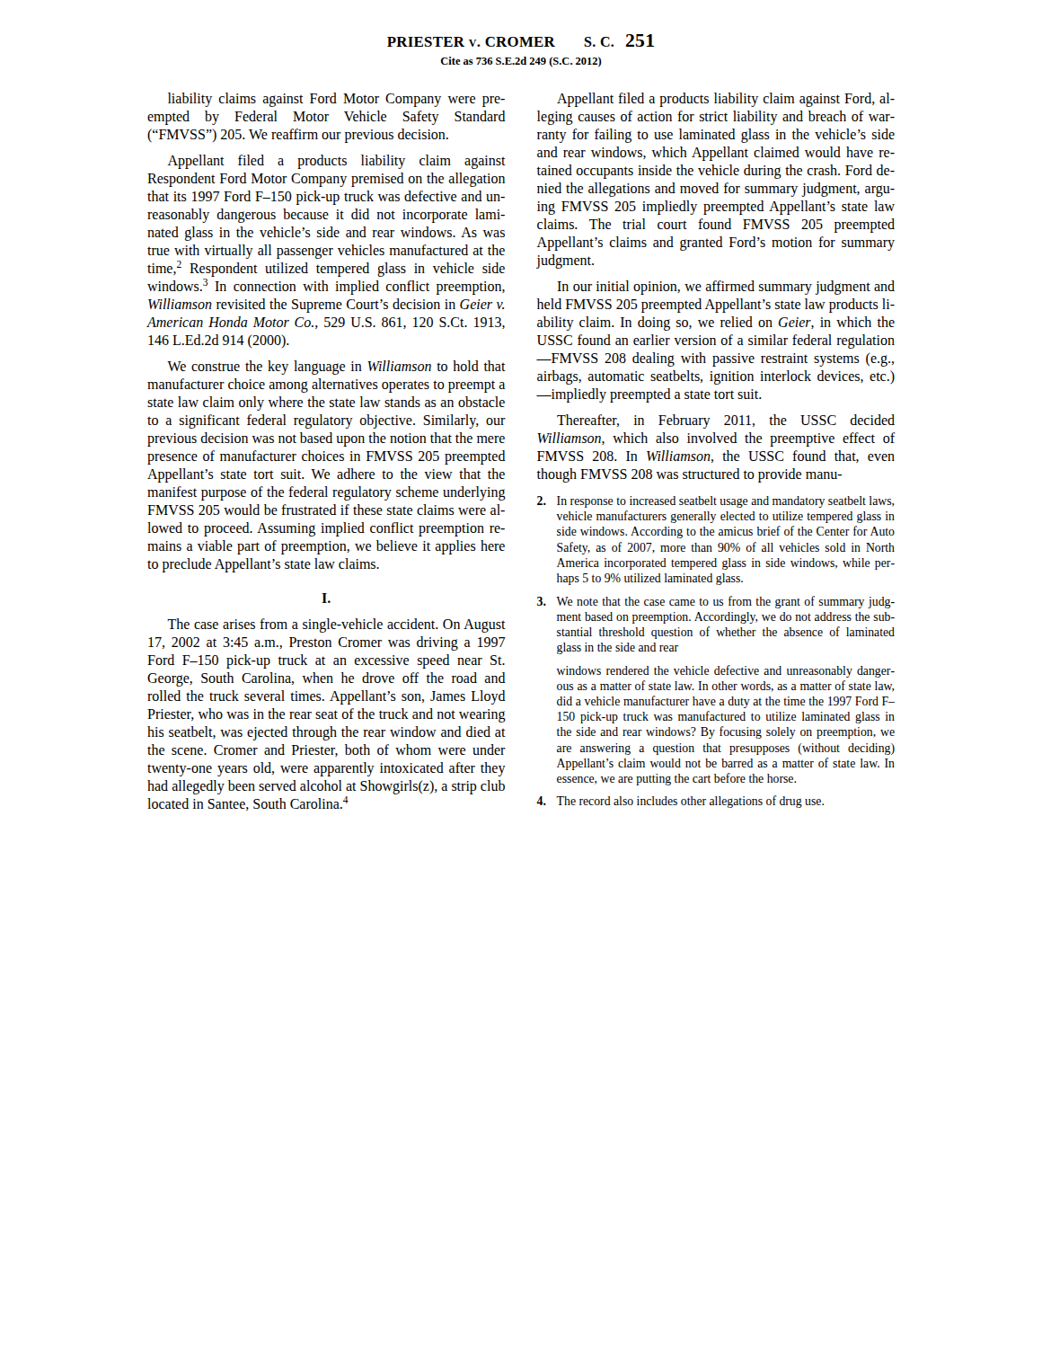PRIESTER v. CROMER S. C. 251
Cite as 736 S.E.2d 249 (S.C. 2012)
liability claims against Ford Motor Company were preempted by Federal Motor Vehicle Safety Standard (“FMVSS”) 205. We reaffirm our previous decision.
Appellant filed a products liability claim against Respondent Ford Motor Company premised on the allegation that its 1997 Ford F–150 pick-up truck was defective and unreasonably dangerous because it did not incorporate laminated glass in the vehicle’s side and rear windows. As was true with virtually all passenger vehicles manufactured at the time,2 Respondent utilized tempered glass in vehicle side windows.3 In connection with implied conflict preemption, Williamson revisited the Supreme Court’s decision in Geier v. American Honda Motor Co., 529 U.S. 861, 120 S.Ct. 1913, 146 L.Ed.2d 914 (2000).
We construe the key language in Williamson to hold that manufacturer choice among alternatives operates to preempt a state law claim only where the state law stands as an obstacle to a significant federal regulatory objective. Similarly, our previous decision was not based upon the notion that the mere presence of manufacturer choices in FMVSS 205 preempted Appellant’s state tort suit. We adhere to the view that the manifest purpose of the federal regulatory scheme underlying FMVSS 205 would be frustrated if these state claims were allowed to proceed. Assuming implied conflict preemption remains a viable part of preemption, we believe it applies here to preclude Appellant’s state law claims.
I.
The case arises from a single-vehicle accident. On August 17, 2002 at 3:45 a.m., Preston Cromer was driving a 1997 Ford F–150 pick-up truck at an excessive speed near St. George, South Carolina, when he drove off the road and rolled the truck several times. Appellant’s son, James Lloyd Priester, who was in the rear seat of the truck and not wearing his seatbelt, was ejected through the rear window and died at the scene. Cromer and Priester, both of whom were under twenty-one years old, were apparently intoxicated after they had allegedly been served alcohol at Showgirls(z), a strip club located in Santee, South Carolina.4
Appellant filed a products liability claim against Ford, alleging causes of action for strict liability and breach of warranty for failing to use laminated glass in the vehicle’s side and rear windows, which Appellant claimed would have retained occupants inside the vehicle during the crash. Ford denied the allegations and moved for summary judgment, arguing FMVSS 205 impliedly preempted Appellant’s state law claims. The trial court found FMVSS 205 preempted Appellant’s claims and granted Ford’s motion for summary judgment.
In our initial opinion, we affirmed summary judgment and held FMVSS 205 preempted Appellant’s state law products liability claim. In doing so, we relied on Geier, in which the USSC found an earlier version of a similar federal regulation—FMVSS 208 dealing with passive restraint systems (e.g., airbags, automatic seatbelts, ignition interlock devices, etc.)—impliedly preempted a state tort suit.
Thereafter, in February 2011, the USSC decided Williamson, which also involved the preemptive effect of FMVSS 208. In Williamson, the USSC found that, even though FMVSS 208 was structured to provide manu-
2. In response to increased seatbelt usage and mandatory seatbelt laws, vehicle manufacturers generally elected to utilize tempered glass in side windows. According to the amicus brief of the Center for Auto Safety, as of 2007, more than 90% of all vehicles sold in North America incorporated tempered glass in side windows, while perhaps 5 to 9% utilized laminated glass.
3. We note that the case came to us from the grant of summary judgment based on preemption. Accordingly, we do not address the substantial threshold question of whether the absence of laminated glass in the side and rear
windows rendered the vehicle defective and unreasonably dangerous as a matter of state law. In other words, as a matter of state law, did a vehicle manufacturer have a duty at the time the 1997 Ford F–150 pick-up truck was manufactured to utilize laminated glass in the side and rear windows? By focusing solely on preemption, we are answering a question that presupposes (without deciding) Appellant’s claim would not be barred as a matter of state law. In essence, we are putting the cart before the horse.
4. The record also includes other allegations of drug use.